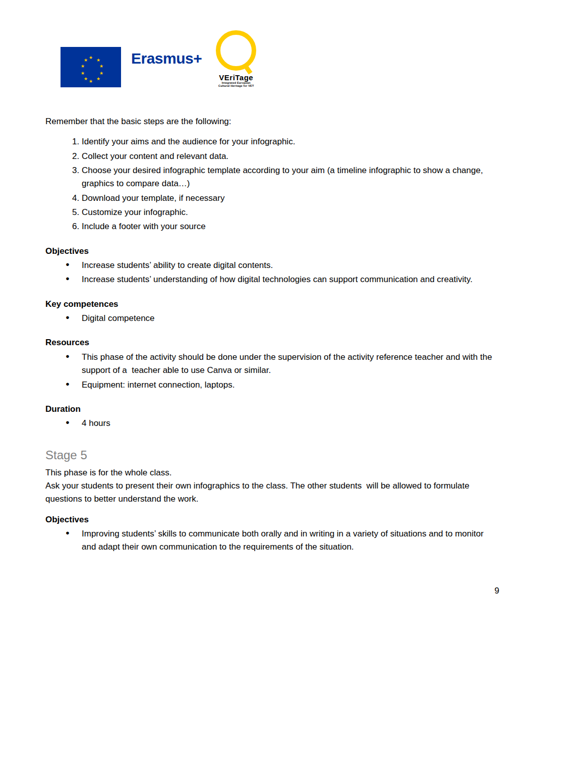★ ★ ★ ★ ★ ★ ★ ★ ★ ★
Erasmus+
VEriTage
Integrated European
Cultural Heritage for VET
Remember that the basic steps are the following:
Identify your aims and the audience for your infographic.
Collect your content and relevant data.
Choose your desired infographic template according to your aim (a timeline infographic to show a change, graphics to compare data…)
Download your template, if necessary
Customize your infographic.
Include a footer with your source
Objectives
Increase students’ ability to create digital contents.
Increase students’ understanding of how digital technologies can support communication and creativity.
Key competences
Digital competence
Resources
This phase of the activity should be done under the supervision of the activity reference teacher and with the support of a teacher able to use Canva or similar.
Equipment: internet connection, laptops.
Duration
4 hours
Stage 5
This phase is for the whole class.
Ask your students to present their own infographics to the class. The other students will be allowed to formulate questions to better understand the work.
Objectives
Improving students’ skills to communicate both orally and in writing in a variety of situations and to monitor and adapt their own communication to the requirements of the situation.
9